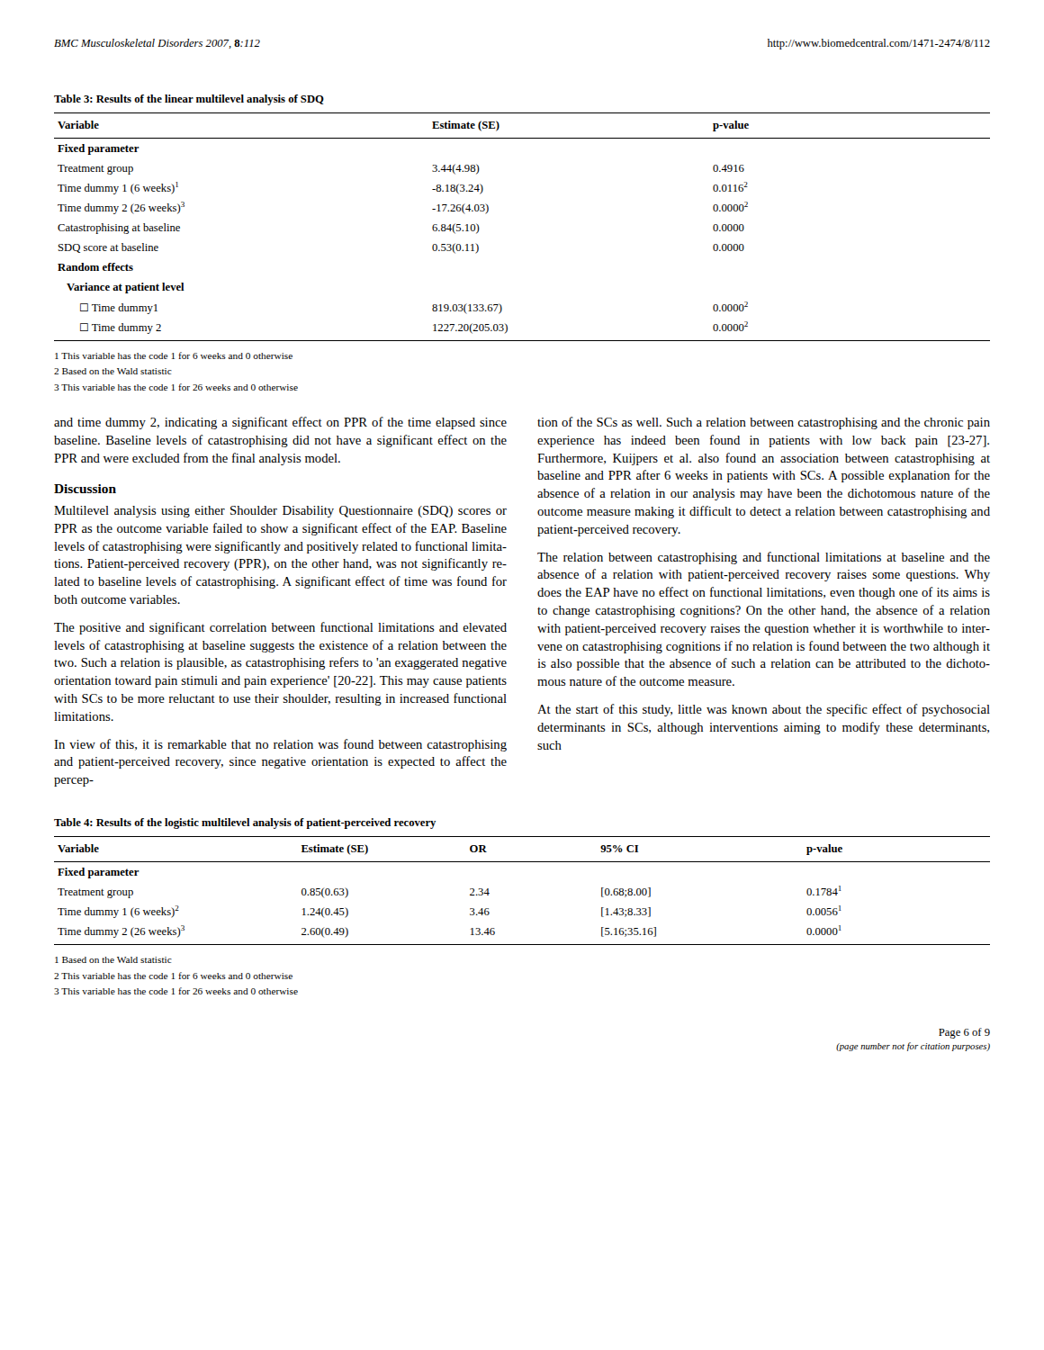BMC Musculoskeletal Disorders 2007, 8:112
http://www.biomedcentral.com/1471-2474/8/112
Table 3: Results of the linear multilevel analysis of SDQ
| Variable | Estimate (SE) | p-value |
| --- | --- | --- |
| Fixed parameter | | |
| Treatment group | 3.44(4.98) | 0.4916 |
| Time dummy 1 (6 weeks) 1 | -8.18(3.24) | 0.0116 2 |
| Time dummy 2 (26 weeks) 3 | -17.26(4.03) | 0.0000 2 |
| Catastrophising at baseline | 6.84(5.10) | 0.0000 |
| SDQ score at baseline | 0.53(0.11) | 0.0000 |
| Random effects | | |
| Variance at patient level | | |
| ☐ Time dummy1 | 819.03(133.67) | 0.0000 2 |
| ☐ Time dummy 2 | 1227.20(205.03) | 0.0000 2 |
1 This variable has the code 1 for 6 weeks and 0 otherwise
2 Based on the Wald statistic
3 This variable has the code 1 for 26 weeks and 0 otherwise
and time dummy 2, indicating a significant effect on PPR of the time elapsed since baseline. Baseline levels of catastrophising did not have a significant effect on the PPR and were excluded from the final analysis model.
Discussion
Multilevel analysis using either Shoulder Disability Questionnaire (SDQ) scores or PPR as the outcome variable failed to show a significant effect of the EAP. Baseline levels of catastrophising were significantly and positively related to functional limitations. Patient-perceived recovery (PPR), on the other hand, was not significantly related to baseline levels of catastrophising. A significant effect of time was found for both outcome variables.
The positive and significant correlation between functional limitations and elevated levels of catastrophising at baseline suggests the existence of a relation between the two. Such a relation is plausible, as catastrophising refers to 'an exaggerated negative orientation toward pain stimuli and pain experience' [20-22]. This may cause patients with SCs to be more reluctant to use their shoulder, resulting in increased functional limitations.
In view of this, it is remarkable that no relation was found between catastrophising and patient-perceived recovery, since negative orientation is expected to affect the percep-
tion of the SCs as well. Such a relation between catastrophising and the chronic pain experience has indeed been found in patients with low back pain [23-27]. Furthermore, Kuijpers et al. also found an association between catastrophising at baseline and PPR after 6 weeks in patients with SCs. A possible explanation for the absence of a relation in our analysis may have been the dichotomous nature of the outcome measure making it difficult to detect a relation between catastrophising and patient-perceived recovery.
The relation between catastrophising and functional limitations at baseline and the absence of a relation with patient-perceived recovery raises some questions. Why does the EAP have no effect on functional limitations, even though one of its aims is to change catastrophising cognitions? On the other hand, the absence of a relation with patient-perceived recovery raises the question whether it is worthwhile to intervene on catastrophising cognitions if no relation is found between the two although it is also possible that the absence of such a relation can be attributed to the dichotomous nature of the outcome measure.
At the start of this study, little was known about the specific effect of psychosocial determinants in SCs, although interventions aiming to modify these determinants, such
Table 4: Results of the logistic multilevel analysis of patient-perceived recovery
| Variable | Estimate (SE) | OR | 95% CI | p-value |
| --- | --- | --- | --- | --- |
| Fixed parameter | | | | |
| Treatment group | 0.85(0.63) | 2.34 | [0.68;8.00] | 0.1784 1 |
| Time dummy 1 (6 weeks) 2 | 1.24(0.45) | 3.46 | [1.43;8.33] | 0.0056 1 |
| Time dummy 2 (26 weeks) 3 | 2.60(0.49) | 13.46 | [5.16;35.16] | 0.0000 1 |
1 Based on the Wald statistic
2 This variable has the code 1 for 6 weeks and 0 otherwise
3 This variable has the code 1 for 26 weeks and 0 otherwise
Page 6 of 9
(page number not for citation purposes)